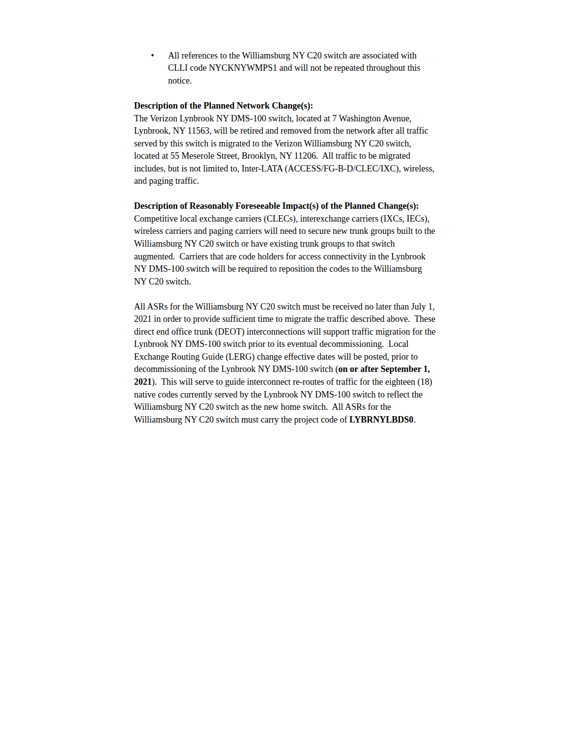All references to the Williamsburg NY C20 switch are associated with CLLI code NYCKNYWMPS1 and will not be repeated throughout this notice.
Description of the Planned Network Change(s):
The Verizon Lynbrook NY DMS-100 switch, located at 7 Washington Avenue, Lynbrook, NY 11563, will be retired and removed from the network after all traffic served by this switch is migrated to the Verizon Williamsburg NY C20 switch, located at 55 Meserole Street, Brooklyn, NY 11206. All traffic to be migrated includes, but is not limited to, Inter-LATA (ACCESS/FG-B-D/CLEC/IXC), wireless, and paging traffic.
Description of Reasonably Foreseeable Impact(s) of the Planned Change(s):
Competitive local exchange carriers (CLECs), interexchange carriers (IXCs, IECs), wireless carriers and paging carriers will need to secure new trunk groups built to the Williamsburg NY C20 switch or have existing trunk groups to that switch augmented. Carriers that are code holders for access connectivity in the Lynbrook NY DMS-100 switch will be required to reposition the codes to the Williamsburg NY C20 switch.
All ASRs for the Williamsburg NY C20 switch must be received no later than July 1, 2021 in order to provide sufficient time to migrate the traffic described above. These direct end office trunk (DEOT) interconnections will support traffic migration for the Lynbrook NY DMS-100 switch prior to its eventual decommissioning. Local Exchange Routing Guide (LERG) change effective dates will be posted, prior to decommissioning of the Lynbrook NY DMS-100 switch (on or after September 1, 2021). This will serve to guide interconnect re-routes of traffic for the eighteen (18) native codes currently served by the Lynbrook NY DMS-100 switch to reflect the Williamsburg NY C20 switch as the new home switch. All ASRs for the Williamsburg NY C20 switch must carry the project code of LYBRNYLBDS0.